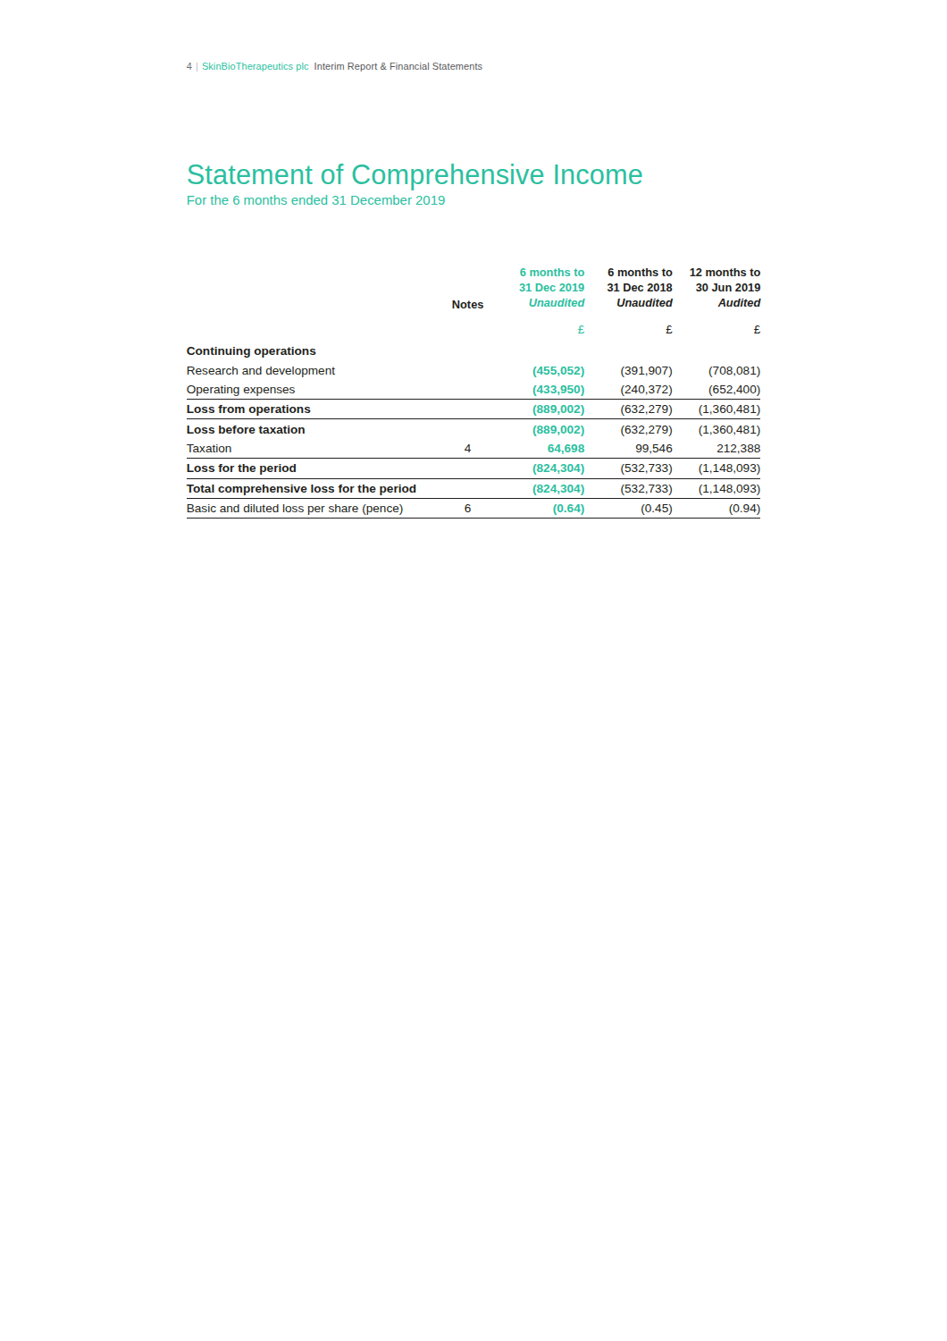4|SkinBioTherapeutics plc Interim Report & Financial Statements
Statement of Comprehensive Income
For the 6 months ended 31 December 2019
| | Notes | 6 months to 31 Dec 2019 Unaudited | 6 months to 31 Dec 2018 Unaudited | 12 months to 30 Jun 2019 Audited |
| --- | --- | --- | --- | --- |
| | | £ | £ | £ |
| Continuing operations | | | | |
| Research and development | | (455,052) | (391,907) | (708,081) |
| Operating expenses | | (433,950) | (240,372) | (652,400) |
| Loss from operations | | (889,002) | (632,279) | (1,360,481) |
| Loss before taxation | | (889,002) | (632,279) | (1,360,481) |
| Taxation | 4 | 64,698 | 99,546 | 212,388 |
| Loss for the period | | (824,304) | (532,733) | (1,148,093) |
| Total comprehensive loss for the period | | (824,304) | (532,733) | (1,148,093) |
| Basic and diluted loss per share (pence) | 6 | (0.64) | (0.45) | (0.94) |